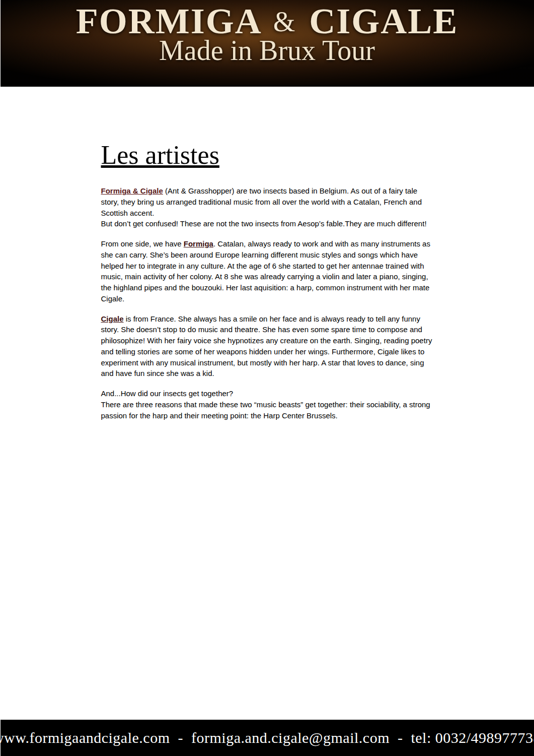FORMIGA & CIGALE
Made in Brux Tour
Les artistes
Formiga & Cigale (Ant & Grasshopper) are two insects based in Belgium. As out of a fairy tale story, they bring us arranged traditional music from all over the world with a Catalan, French and Scottish accent.
But don’t get confused! These are not the two insects from Aesop’s fable.They are much different!
From one side, we have Formiga. Catalan, always ready to work and with as many instruments as she can carry. She’s been around Europe learning different music styles and songs which have helped her to integrate in any culture. At the age of 6 she started to get her antennae trained with music, main activity of her colony. At 8 she was already carrying a violin and later a piano, singing, the highland pipes and the bouzouki. Her last aquisition: a harp, common instrument with her mate Cigale.
Cigale is from France. She always has a smile on her face and is always ready to tell any funny story. She doesn’t stop to do music and theatre. She has even some spare time to compose and philosophize! With her fairy voice she hypnotizes any creature on the earth. Singing, reading poetry and telling stories are some of her weapons hidden under her wings. Furthermore, Cigale likes to experiment with any musical instrument, but mostly with her harp. A star that loves to dance, sing and have fun since she was a kid.
And...How did our insects get together?
There are three reasons that made these two “music beasts” get together: their sociability, a strong passion for the harp and their meeting point: the Harp Center Brussels.
www.formigaandcigale.com - formiga.and.cigale@gmail.com - tel: 0032/498977738